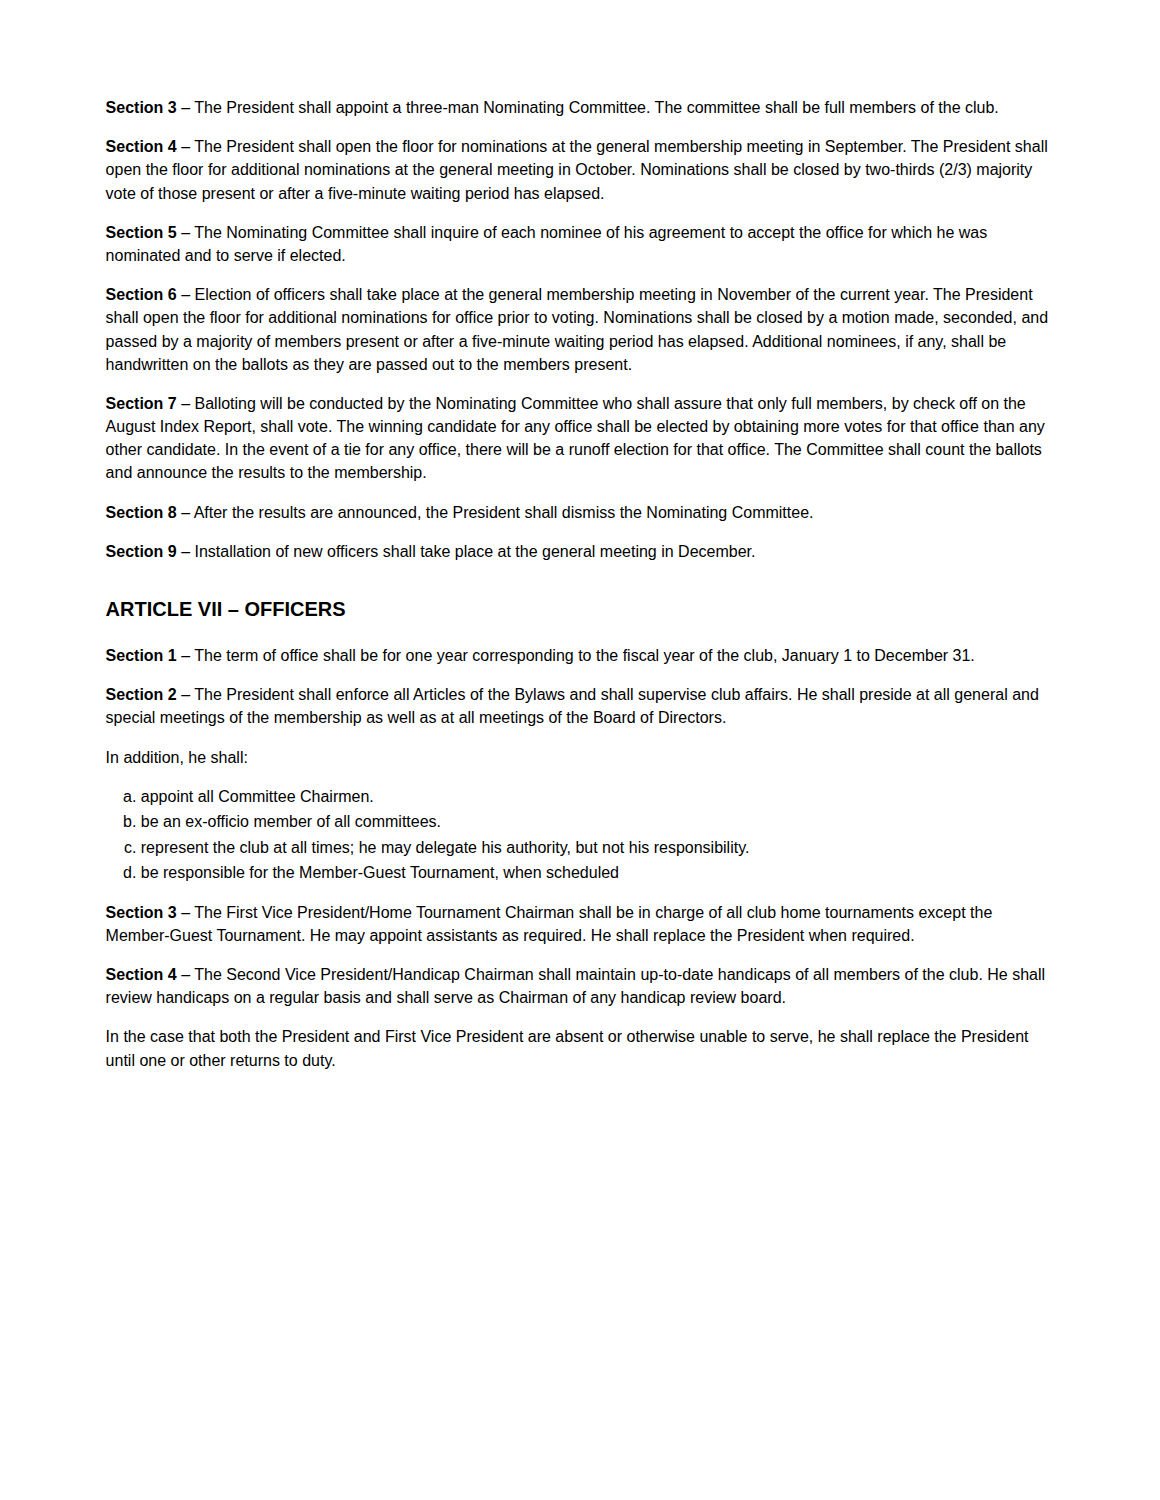Section 3 – The President shall appoint a three-man Nominating Committee. The committee shall be full members of the club.
Section 4 – The President shall open the floor for nominations at the general membership meeting in September. The President shall open the floor for additional nominations at the general meeting in October. Nominations shall be closed by two-thirds (2/3) majority vote of those present or after a five-minute waiting period has elapsed.
Section 5 – The Nominating Committee shall inquire of each nominee of his agreement to accept the office for which he was nominated and to serve if elected.
Section 6 – Election of officers shall take place at the general membership meeting in November of the current year. The President shall open the floor for additional nominations for office prior to voting. Nominations shall be closed by a motion made, seconded, and passed by a majority of members present or after a five-minute waiting period has elapsed. Additional nominees, if any, shall be handwritten on the ballots as they are passed out to the members present.
Section 7 – Balloting will be conducted by the Nominating Committee who shall assure that only full members, by check off on the August Index Report, shall vote. The winning candidate for any office shall be elected by obtaining more votes for that office than any other candidate. In the event of a tie for any office, there will be a runoff election for that office. The Committee shall count the ballots and announce the results to the membership.
Section 8 – After the results are announced, the President shall dismiss the Nominating Committee.
Section 9 – Installation of new officers shall take place at the general meeting in December.
ARTICLE VII – OFFICERS
Section 1 – The term of office shall be for one year corresponding to the fiscal year of the club, January 1 to December 31.
Section 2 – The President shall enforce all Articles of the Bylaws and shall supervise club affairs. He shall preside at all general and special meetings of the membership as well as at all meetings of the Board of Directors.
In addition, he shall:
appoint all Committee Chairmen.
be an ex-officio member of all committees.
represent the club at all times; he may delegate his authority, but not his responsibility.
be responsible for the Member-Guest Tournament, when scheduled
Section 3 – The First Vice President/Home Tournament Chairman shall be in charge of all club home tournaments except the Member-Guest Tournament. He may appoint assistants as required. He shall replace the President when required.
Section 4 – The Second Vice President/Handicap Chairman shall maintain up-to-date handicaps of all members of the club. He shall review handicaps on a regular basis and shall serve as Chairman of any handicap review board.
In the case that both the President and First Vice President are absent or otherwise unable to serve, he shall replace the President until one or other returns to duty.